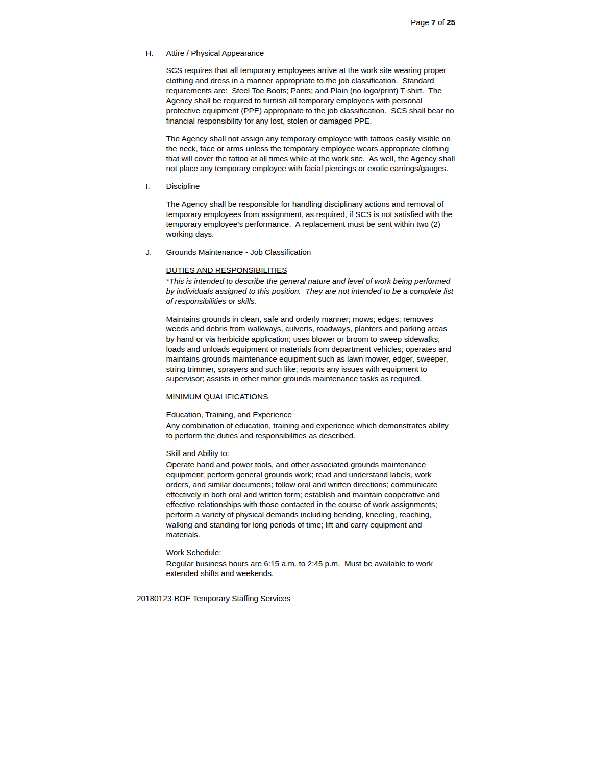Page 7 of 25
H.
Attire / Physical Appearance
SCS requires that all temporary employees arrive at the work site wearing proper clothing and dress in a manner appropriate to the job classification. Standard requirements are: Steel Toe Boots; Pants; and Plain (no logo/print) T-shirt. The Agency shall be required to furnish all temporary employees with personal protective equipment (PPE) appropriate to the job classification. SCS shall bear no financial responsibility for any lost, stolen or damaged PPE.
The Agency shall not assign any temporary employee with tattoos easily visible on the neck, face or arms unless the temporary employee wears appropriate clothing that will cover the tattoo at all times while at the work site. As well, the Agency shall not place any temporary employee with facial piercings or exotic earrings/gauges.
I.
Discipline
The Agency shall be responsible for handling disciplinary actions and removal of temporary employees from assignment, as required, if SCS is not satisfied with the temporary employee’s performance. A replacement must be sent within two (2) working days.
J.
Grounds Maintenance - Job Classification
DUTIES AND RESPONSIBILITIES
*This is intended to describe the general nature and level of work being performed by individuals assigned to this position. They are not intended to be a complete list of responsibilities or skills.
Maintains grounds in clean, safe and orderly manner; mows; edges; removes weeds and debris from walkways, culverts, roadways, planters and parking areas by hand or via herbicide application; uses blower or broom to sweep sidewalks; loads and unloads equipment or materials from department vehicles; operates and maintains grounds maintenance equipment such as lawn mower, edger, sweeper, string trimmer, sprayers and such like; reports any issues with equipment to supervisor; assists in other minor grounds maintenance tasks as required.
MINIMUM QUALIFICATIONS
Education, Training, and Experience
Any combination of education, training and experience which demonstrates ability to perform the duties and responsibilities as described.
Skill and Ability to:
Operate hand and power tools, and other associated grounds maintenance equipment; perform general grounds work; read and understand labels, work orders, and similar documents; follow oral and written directions; communicate effectively in both oral and written form; establish and maintain cooperative and effective relationships with those contacted in the course of work assignments; perform a variety of physical demands including bending, kneeling, reaching, walking and standing for long periods of time; lift and carry equipment and materials.
Work Schedule:
Regular business hours are 6:15 a.m. to 2:45 p.m. Must be available to work extended shifts and weekends.
20180123-BOE Temporary Staffing Services